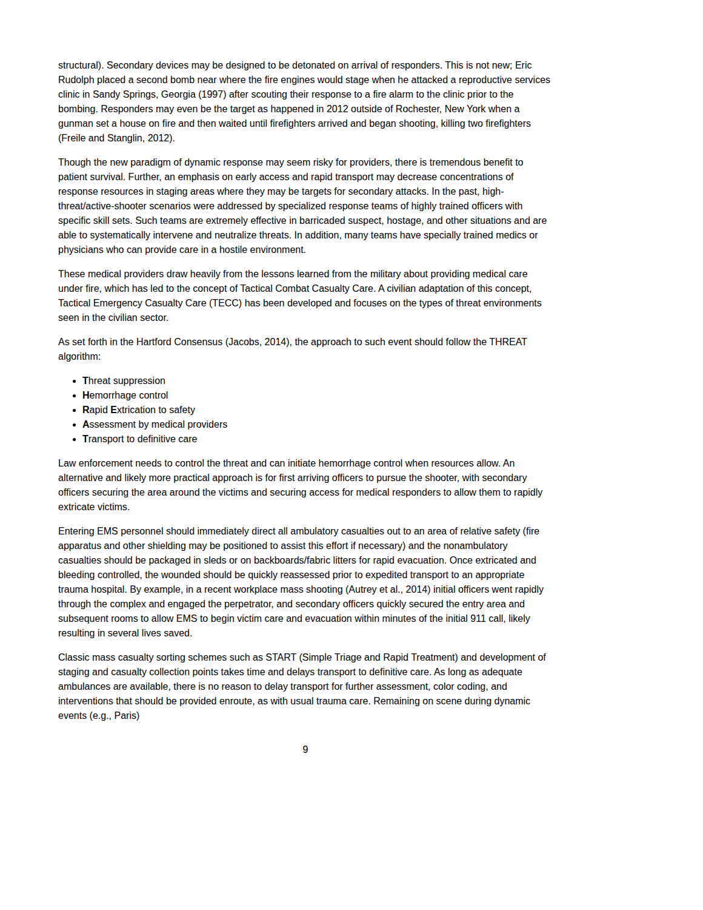structural). Secondary devices may be designed to be detonated on arrival of responders. This is not new; Eric Rudolph placed a second bomb near where the fire engines would stage when he attacked a reproductive services clinic in Sandy Springs, Georgia (1997) after scouting their response to a fire alarm to the clinic prior to the bombing. Responders may even be the target as happened in 2012 outside of Rochester, New York when a gunman set a house on fire and then waited until firefighters arrived and began shooting, killing two firefighters (Freile and Stanglin, 2012).
Though the new paradigm of dynamic response may seem risky for providers, there is tremendous benefit to patient survival. Further, an emphasis on early access and rapid transport may decrease concentrations of response resources in staging areas where they may be targets for secondary attacks. In the past, high-threat/active-shooter scenarios were addressed by specialized response teams of highly trained officers with specific skill sets. Such teams are extremely effective in barricaded suspect, hostage, and other situations and are able to systematically intervene and neutralize threats. In addition, many teams have specially trained medics or physicians who can provide care in a hostile environment.
These medical providers draw heavily from the lessons learned from the military about providing medical care under fire, which has led to the concept of Tactical Combat Casualty Care. A civilian adaptation of this concept, Tactical Emergency Casualty Care (TECC) has been developed and focuses on the types of threat environments seen in the civilian sector.
As set forth in the Hartford Consensus (Jacobs, 2014), the approach to such event should follow the THREAT algorithm:
Threat suppression
Hemorrhage control
Rapid Extrication to safety
Assessment by medical providers
Transport to definitive care
Law enforcement needs to control the threat and can initiate hemorrhage control when resources allow. An alternative and likely more practical approach is for first arriving officers to pursue the shooter, with secondary officers securing the area around the victims and securing access for medical responders to allow them to rapidly extricate victims.
Entering EMS personnel should immediately direct all ambulatory casualties out to an area of relative safety (fire apparatus and other shielding may be positioned to assist this effort if necessary) and the nonambulatory casualties should be packaged in sleds or on backboards/fabric litters for rapid evacuation. Once extricated and bleeding controlled, the wounded should be quickly reassessed prior to expedited transport to an appropriate trauma hospital. By example, in a recent workplace mass shooting (Autrey et al., 2014) initial officers went rapidly through the complex and engaged the perpetrator, and secondary officers quickly secured the entry area and subsequent rooms to allow EMS to begin victim care and evacuation within minutes of the initial 911 call, likely resulting in several lives saved.
Classic mass casualty sorting schemes such as START (Simple Triage and Rapid Treatment) and development of staging and casualty collection points takes time and delays transport to definitive care. As long as adequate ambulances are available, there is no reason to delay transport for further assessment, color coding, and interventions that should be provided enroute, as with usual trauma care. Remaining on scene during dynamic events (e.g., Paris)
9